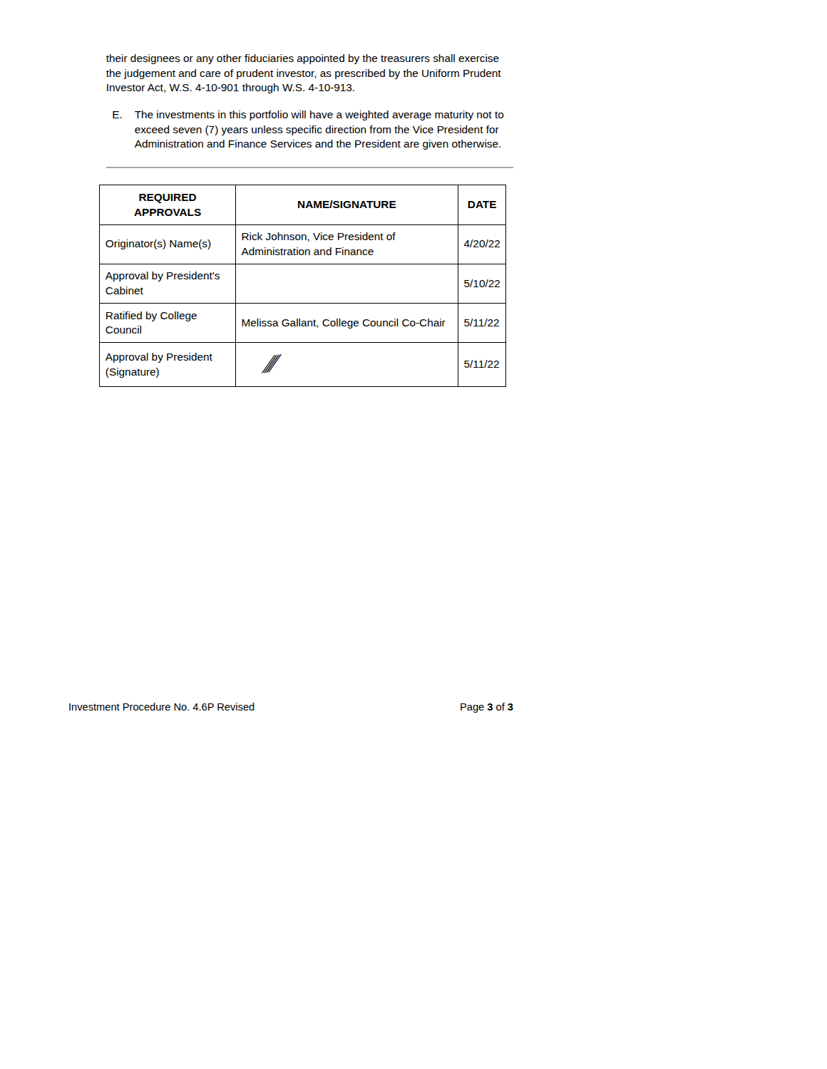their designees or any other fiduciaries appointed by the treasurers shall exercise the judgement and care of prudent investor, as prescribed by the Uniform Prudent Investor Act, W.S. 4-10-901 through W.S. 4-10-913.
E. The investments in this portfolio will have a weighted average maturity not to exceed seven (7) years unless specific direction from the Vice President for Administration and Finance Services and the President are given otherwise.
| REQUIRED APPROVALS | NAME/SIGNATURE | DATE |
| --- | --- | --- |
| Originator(s) Name(s) | Rick Johnson, Vice President of Administration and Finance | 4/20/22 |
| Approval by President's Cabinet | | 5/10/22 |
| Ratified by College Council | Melissa Gallant, College Council Co-Chair | 5/11/22 |
| Approval by President (Signature) | ⁄⁄⁄⁄ | 5/11/22 |
Investment Procedure No. 4.6P Revised Page 3 of 3